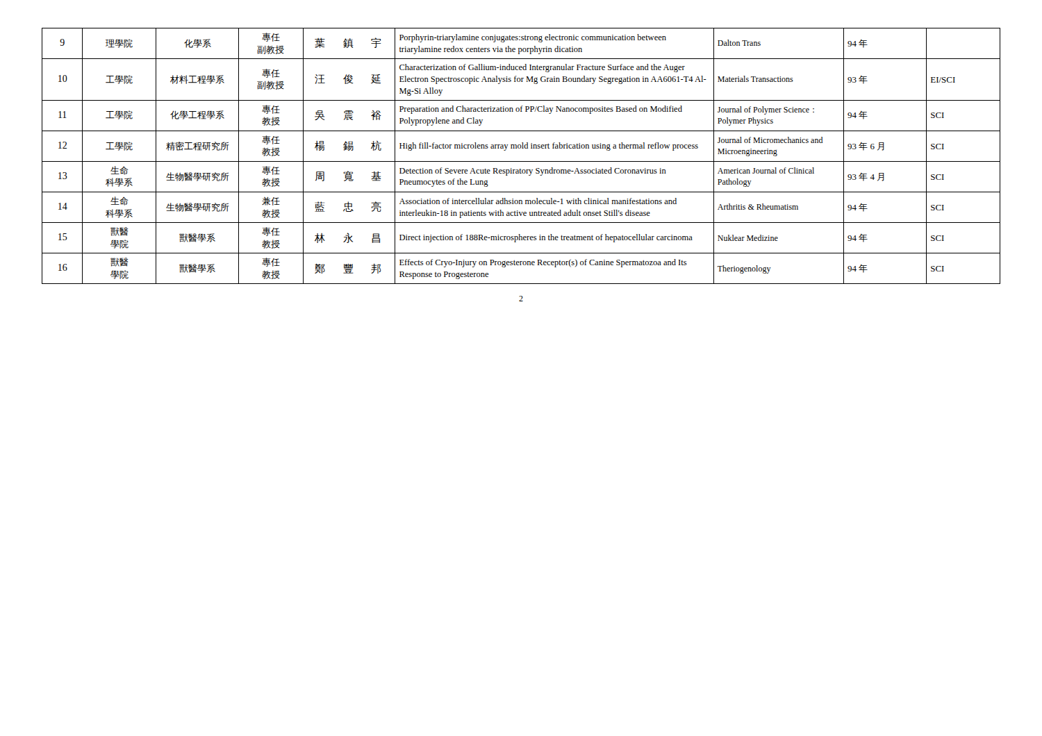| 9 | 理學院 | 化學系 | 專任 副教授 | 葉 鎮 宇 | Porphyrin-triarylamine conjugates:strong electronic communication between triarylamine redox centers via the porphyrin dication | Dalton Trans | 94 年 | |
| 10 | 工學院 | 材料工程學系 | 專任 副教授 | 汪 俊 延 | Characterization of Gallium-induced Intergranular Fracture Surface and the Auger Electron Spectroscopic Analysis for Mg Grain Boundary Segregation in AA6061-T4 Al-Mg-Si Alloy | Materials Transactions | 93 年 | EI/SCI |
| 11 | 工學院 | 化學工程學系 | 專任 教授 | 吳 震 裕 | Preparation and Characterization of PP/Clay Nanocomposites Based on Modified Polypropylene and Clay | Journal of Polymer Science：Polymer Physics | 94 年 | SCI |
| 12 | 工學院 | 精密工程研究所 | 專任 教授 | 楊 錫 杭 | High fill-factor microlens array mold insert fabrication using a thermal reflow process | Journal of Micromechanics and Microengineering | 93 年 6 月 | SCI |
| 13 | 生命 科學系 | 生物醫學研究所 | 專任 教授 | 周 寬 基 | Detection of Severe Acute Respiratory Syndrome-Associated Coronavirus in Pneumocytes of the Lung | American Journal of Clinical Pathology | 93 年 4 月 | SCI |
| 14 | 生命 科學系 | 生物醫學研究所 | 兼任 教授 | 藍 忠 亮 | Association of intercellular adhsion molecule-1 with clinical manifestations and interleukin-18 in patients with active untreated adult onset Still's disease | Arthritis & Rheumatism | 94 年 | SCI |
| 15 | 獸醫 學院 | 獸醫學系 | 專任 教授 | 林 永 昌 | Direct injection of 188Re-microspheres in the treatment of hepatocellular carcinoma | Nuklear Medizine | 94 年 | SCI |
| 16 | 獸醫 學院 | 獸醫學系 | 專任 教授 | 鄭 豐 邦 | Effects of Cryo-Injury on Progesterone Receptor(s) of Canine Spermatozoa and Its Response to Progesterone | Theriogenology | 94 年 | SCI |
2